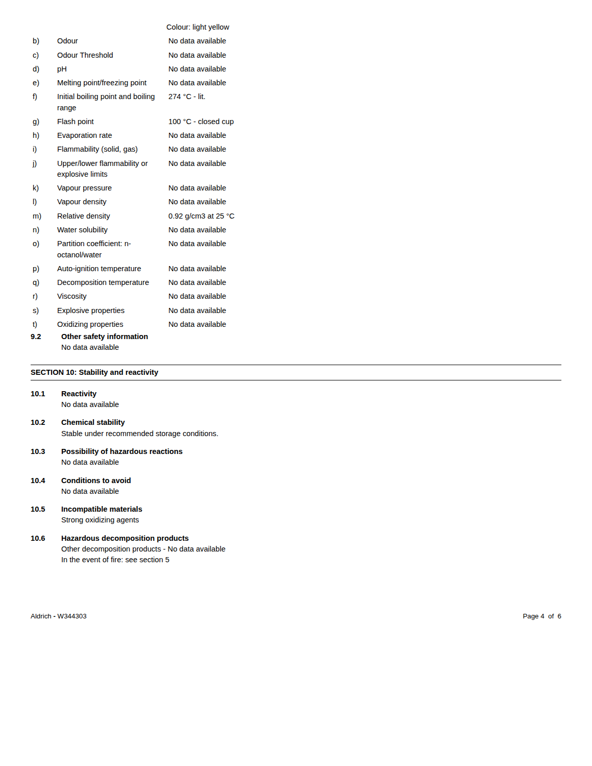| | | Colour: light yellow |
| b) | Odour | No data available |
| c) | Odour Threshold | No data available |
| d) | pH | No data available |
| e) | Melting point/freezing point | No data available |
| f) | Initial boiling point and boiling range | 274 °C - lit. |
| g) | Flash point | 100 °C - closed cup |
| h) | Evaporation rate | No data available |
| i) | Flammability (solid, gas) | No data available |
| j) | Upper/lower flammability or explosive limits | No data available |
| k) | Vapour pressure | No data available |
| l) | Vapour density | No data available |
| m) | Relative density | 0.92 g/cm3 at 25 °C |
| n) | Water solubility | No data available |
| o) | Partition coefficient: n-octanol/water | No data available |
| p) | Auto-ignition temperature | No data available |
| q) | Decomposition temperature | No data available |
| r) | Viscosity | No data available |
| s) | Explosive properties | No data available |
| t) | Oxidizing properties | No data available |
9.2
Other safety information
No data available
SECTION 10: Stability and reactivity
10.1
Reactivity
No data available
10.2
Chemical stability
Stable under recommended storage conditions.
10.3
Possibility of hazardous reactions
No data available
10.4
Conditions to avoid
No data available
10.5
Incompatible materials
Strong oxidizing agents
10.6
Hazardous decomposition products
Other decomposition products - No data available
In the event of fire: see section 5
Aldrich - W344303
Page 4 of 6